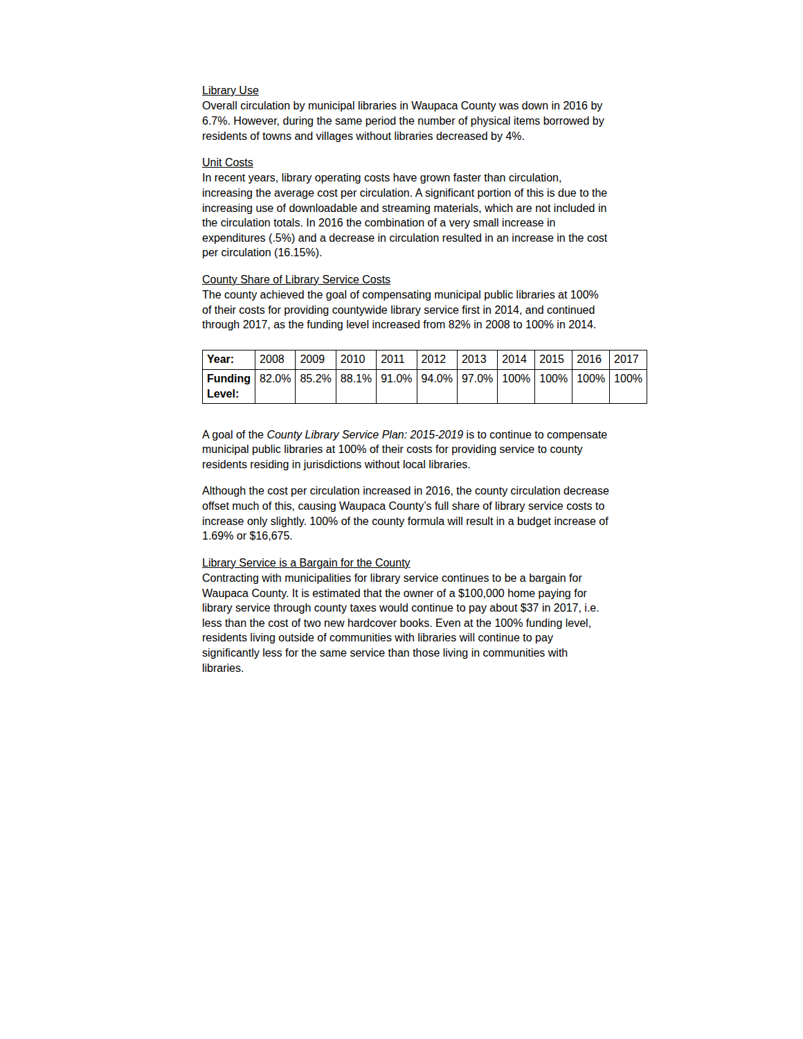Library Use
Overall circulation by municipal libraries in Waupaca County was down in 2016 by 6.7%. However, during the same period the number of physical items borrowed by residents of towns and villages without libraries decreased by 4%.
Unit Costs
In recent years, library operating costs have grown faster than circulation, increasing the average cost per circulation. A significant portion of this is due to the increasing use of downloadable and streaming materials, which are not included in the circulation totals. In 2016 the combination of a very small increase in expenditures (.5%) and a decrease in circulation resulted in an increase in the cost per circulation (16.15%).
County Share of Library Service Costs
The county achieved the goal of compensating municipal public libraries at 100% of their costs for providing countywide library service first in 2014, and continued through 2017, as the funding level increased from 82% in 2008 to 100% in 2014.
| Year: | 2008 | 2009 | 2010 | 2011 | 2012 | 2013 | 2014 | 2015 | 2016 | 2017 |
| Funding Level: | 82.0% | 85.2% | 88.1% | 91.0% | 94.0% | 97.0% | 100% | 100% | 100% | 100% |
A goal of the County Library Service Plan: 2015-2019 is to continue to compensate municipal public libraries at 100% of their costs for providing service to county residents residing in jurisdictions without local libraries.
Although the cost per circulation increased in 2016, the county circulation decrease offset much of this, causing Waupaca County’s full share of library service costs to increase only slightly. 100% of the county formula will result in a budget increase of 1.69% or $16,675.
Library Service is a Bargain for the County
Contracting with municipalities for library service continues to be a bargain for Waupaca County. It is estimated that the owner of a $100,000 home paying for library service through county taxes would continue to pay about $37 in 2017, i.e. less than the cost of two new hardcover books. Even at the 100% funding level, residents living outside of communities with libraries will continue to pay significantly less for the same service than those living in communities with libraries.